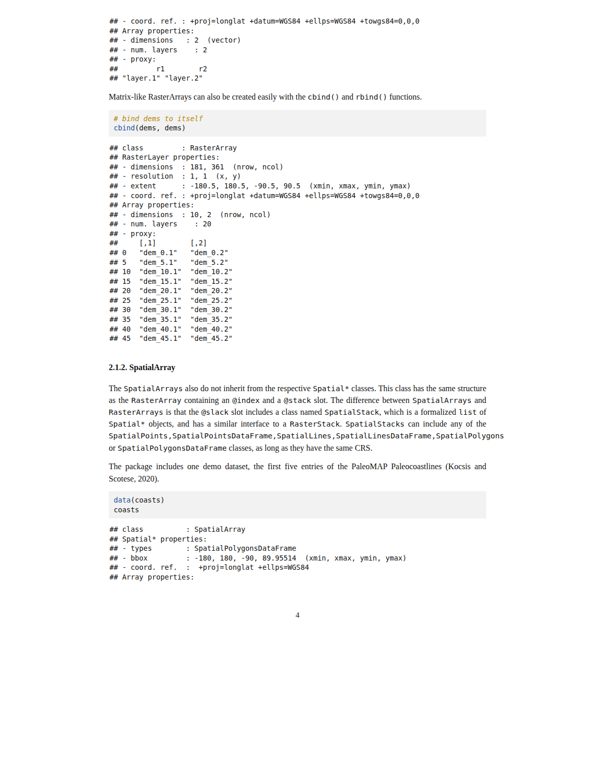## - coord. ref. : +proj=longlat +datum=WGS84 +ellps=WGS84 +towgs84=0,0,0
## Array properties:
## - dimensions   : 2  (vector)
## - num. layers    : 2
## - proxy:
##         r1        r2
## "layer.1" "layer.2"
Matrix-like RasterArrays can also be created easily with the cbind() and rbind() functions.
# bind dems to itself
cbind(dems, dems)
## class         : RasterArray
## RasterLayer properties:
## - dimensions  : 181, 361  (nrow, ncol)
## - resolution  : 1, 1  (x, y)
## - extent      : -180.5, 180.5, -90.5, 90.5  (xmin, xmax, ymin, ymax)
## - coord. ref. : +proj=longlat +datum=WGS84 +ellps=WGS84 +towgs84=0,0,0
## Array properties:
## - dimensions  : 10, 2  (nrow, ncol)
## - num. layers    : 20
## - proxy:
##     [,1]        [,2]
## 0   "dem_0.1"   "dem_0.2"
## 5   "dem_5.1"   "dem_5.2"
## 10  "dem_10.1"  "dem_10.2"
## 15  "dem_15.1"  "dem_15.2"
## 20  "dem_20.1"  "dem_20.2"
## 25  "dem_25.1"  "dem_25.2"
## 30  "dem_30.1"  "dem_30.2"
## 35  "dem_35.1"  "dem_35.2"
## 40  "dem_40.1"  "dem_40.2"
## 45  "dem_45.1"  "dem_45.2"
2.1.2. SpatialArray
The SpatialArrays also do not inherit from the respective Spatial* classes. This class has the same structure as the RasterArray containing an @index and a @stack slot. The difference between SpatialArrays and RasterArrays is that the @slack slot includes a class named SpatialStack, which is a formalized list of Spatial* objects, and has a similar interface to a RasterStack. SpatialStacks can include any of the SpatialPoints,SpatialPointsDataFrame,SpatialLines,SpatialLinesDataFrame,SpatialPolygons or SpatialPolygonsDataFrame classes, as long as they have the same CRS.
The package includes one demo dataset, the first five entries of the PaleoMAP Paleocoastlines (Kocsis and Scotese, 2020).
data(coasts)
coasts
## class          : SpatialArray
## Spatial* properties:
## - types        : SpatialPolygonsDataFrame
## - bbox         : -180, 180, -90, 89.95514  (xmin, xmax, ymin, ymax)
## - coord. ref.  :  +proj=longlat +ellps=WGS84
## Array properties:
4